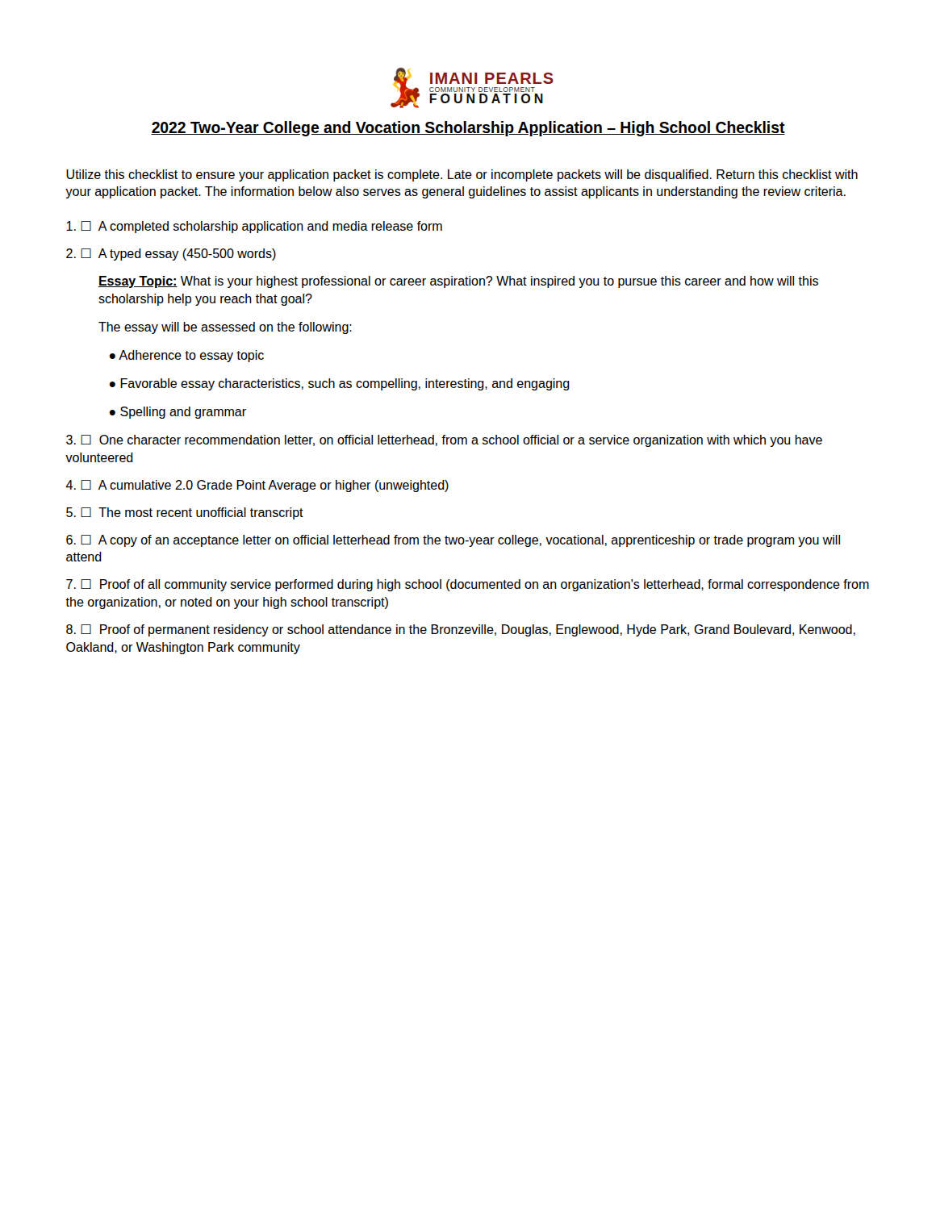💃
IMANI PEARLS
COMMUNITY DEVELOPMENT
FOUNDATION
2022 Two-Year College and Vocation Scholarship Application – High School Checklist
Utilize this checklist to ensure your application packet is complete. Late or incomplete packets will be disqualified. Return this checklist with your application packet. The information below also serves as general guidelines to assist applicants in understanding the review criteria.
1. ☐ A completed scholarship application and media release form
2. ☐ A typed essay (450-500 words)
Essay Topic: What is your highest professional or career aspiration? What inspired you to pursue this career and how will this scholarship help you reach that goal?
The essay will be assessed on the following:
● Adherence to essay topic
● Favorable essay characteristics, such as compelling, interesting, and engaging
● Spelling and grammar
3. ☐ One character recommendation letter, on official letterhead, from a school official or a service organization with which you have volunteered
4. ☐ A cumulative 2.0 Grade Point Average or higher (unweighted)
5. ☐ The most recent unofficial transcript
6. ☐ A copy of an acceptance letter on official letterhead from the two-year college, vocational, apprenticeship or trade program you will attend
7. ☐ Proof of all community service performed during high school (documented on an organization's letterhead, formal correspondence from the organization, or noted on your high school transcript)
8. ☐ Proof of permanent residency or school attendance in the Bronzeville, Douglas, Englewood, Hyde Park, Grand Boulevard, Kenwood, Oakland, or Washington Park community